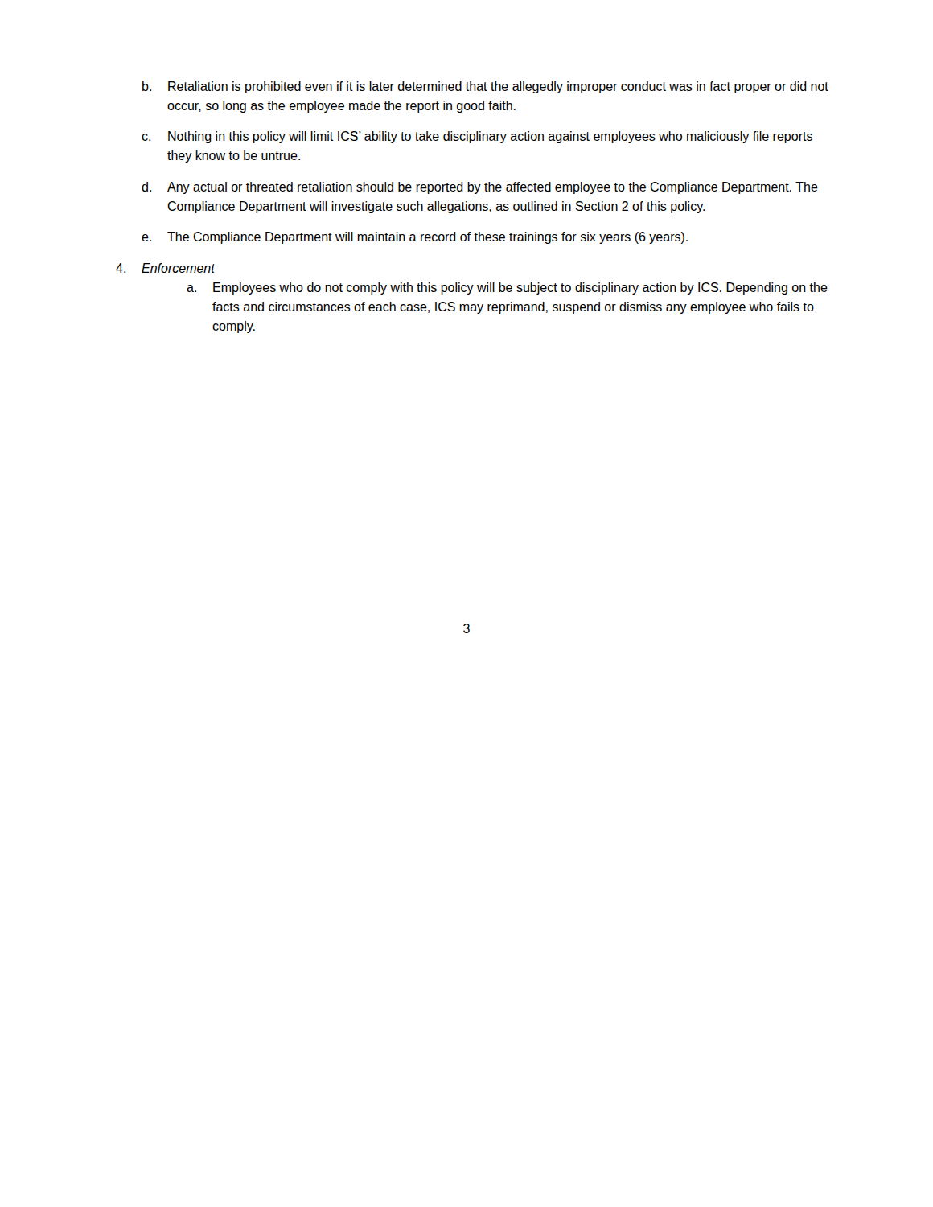b. Retaliation is prohibited even if it is later determined that the allegedly improper conduct was in fact proper or did not occur, so long as the employee made the report in good faith.
c. Nothing in this policy will limit ICS’ ability to take disciplinary action against employees who maliciously file reports they know to be untrue.
d. Any actual or threated retaliation should be reported by the affected employee to the Compliance Department. The Compliance Department will investigate such allegations, as outlined in Section 2 of this policy.
e. The Compliance Department will maintain a record of these trainings for six years (6 years).
4. Enforcement
a. Employees who do not comply with this policy will be subject to disciplinary action by ICS. Depending on the facts and circumstances of each case, ICS may reprimand, suspend or dismiss any employee who fails to comply.
3